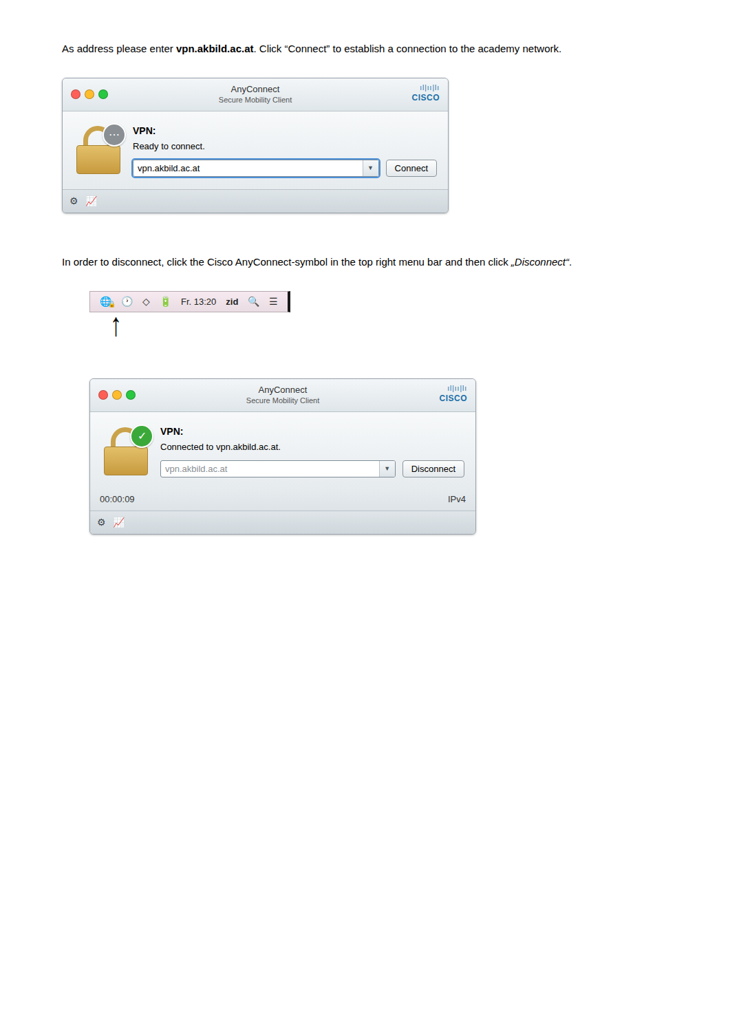As address please enter vpn.akbild.ac.at. Click “Connect” to establish a connection to the academy network.
AnyConnect
Secure Mobility Client
ıl|ıı|lı CISCO
⋯
VPN:
Ready to connect.
▼
Connect
⚙ 📈
In order to disconnect, click the Cisco AnyConnect-symbol in the top right menu bar and then click „Disconnect“.
🌐🔒 🕐 ◇ 🔋 Fr. 13:20 zid 🔍 ☰
↑
AnyConnect
Secure Mobility Client
ıl|ıı|lı CISCO
✓
VPN:
Connected to vpn.akbild.ac.at.
▼
Disconnect
00:00:09 IPv4
⚙ 📈